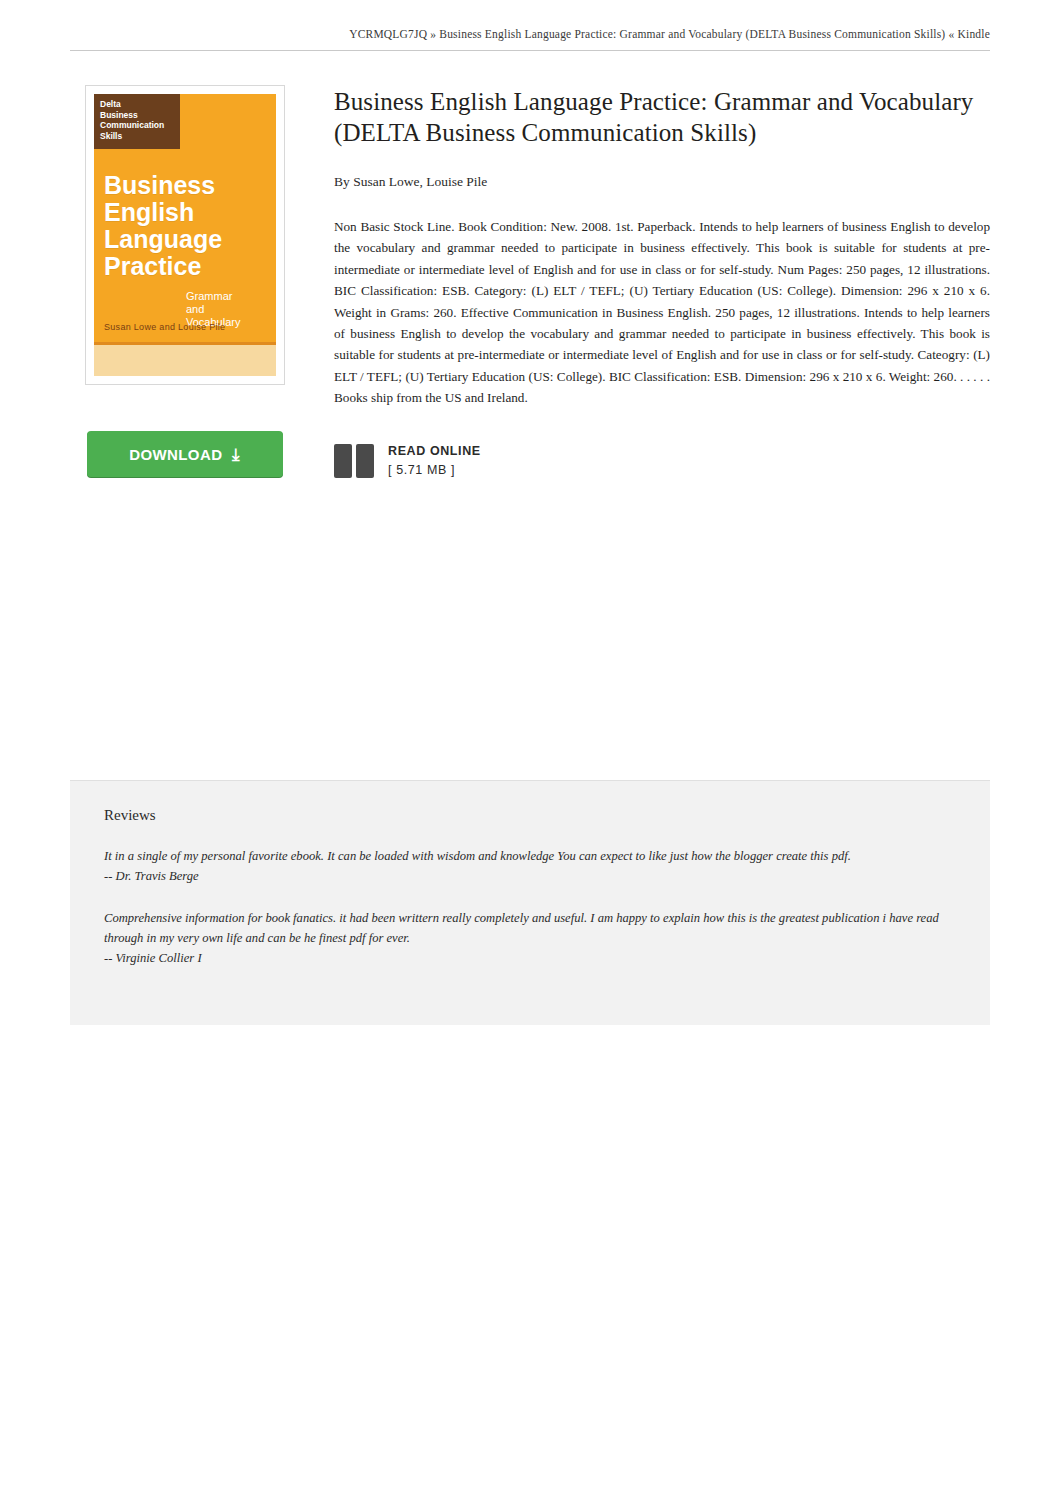YCRMQLG7JQ » Business English Language Practice: Grammar and Vocabulary (DELTA Business Communication Skills) « Kindle
Delta Business Communication Skills
Business
English
Language
Practice
Grammar
and
Vocabulary
Susan Lowe and Louise Pile
DOWNLOAD ⤓
Business English Language Practice: Grammar and Vocabulary (DELTA Business Communication Skills)
By Susan Lowe, Louise Pile
Non Basic Stock Line. Book Condition: New. 2008. 1st. Paperback. Intends to help learners of business English to develop the vocabulary and grammar needed to participate in business effectively. This book is suitable for students at pre-intermediate or intermediate level of English and for use in class or for self-study. Num Pages: 250 pages, 12 illustrations. BIC Classification: ESB. Category: (L) ELT / TEFL; (U) Tertiary Education (US: College). Dimension: 296 x 210 x 6. Weight in Grams: 260. Effective Communication in Business English. 250 pages, 12 illustrations. Intends to help learners of business English to develop the vocabulary and grammar needed to participate in business effectively. This book is suitable for students at pre-intermediate or intermediate level of English and for use in class or for self-study. Cateogry: (L) ELT / TEFL; (U) Tertiary Education (US: College). BIC Classification: ESB. Dimension: 296 x 210 x 6. Weight: 260. . . . . . Books ship from the US and Ireland.
READ ONLINE
[ 5.71 MB ]
Reviews
It in a single of my personal favorite ebook. It can be loaded with wisdom and knowledge You can expect to like just how the blogger create this pdf.
-- Dr. Travis Berge
Comprehensive information for book fanatics. it had been writtern really completely and useful. I am happy to explain how this is the greatest publication i have read through in my very own life and can be he finest pdf for ever.
-- Virginie Collier I